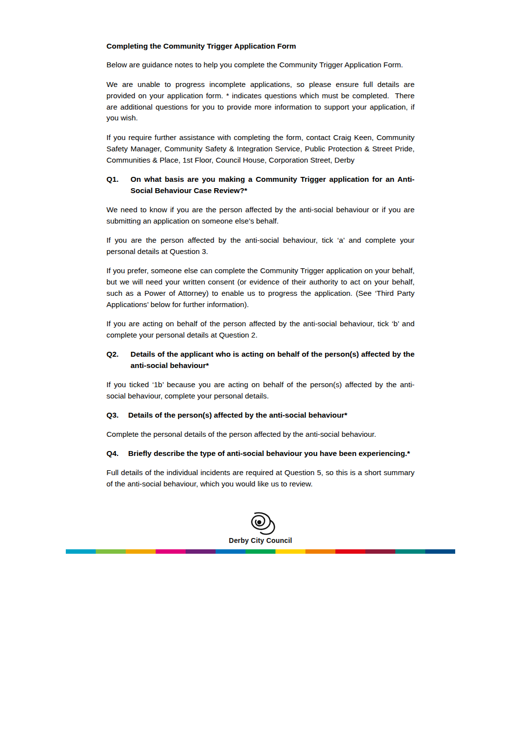Completing the Community Trigger Application Form
Below are guidance notes to help you complete the Community Trigger Application Form.
We are unable to progress incomplete applications, so please ensure full details are provided on your application form. * indicates questions which must be completed. There are additional questions for you to provide more information to support your application, if you wish.
If you require further assistance with completing the form, contact Craig Keen, Community Safety Manager, Community Safety & Integration Service, Public Protection & Street Pride, Communities & Place, 1st Floor, Council House, Corporation Street, Derby
Q1. On what basis are you making a Community Trigger application for an Anti-Social Behaviour Case Review?*
We need to know if you are the person affected by the anti-social behaviour or if you are submitting an application on someone else’s behalf.
If you are the person affected by the anti-social behaviour, tick ‘a’ and complete your personal details at Question 3.
If you prefer, someone else can complete the Community Trigger application on your behalf, but we will need your written consent (or evidence of their authority to act on your behalf, such as a Power of Attorney) to enable us to progress the application. (See ‘Third Party Applications’ below for further information).
If you are acting on behalf of the person affected by the anti-social behaviour, tick ‘b’ and complete your personal details at Question 2.
Q2. Details of the applicant who is acting on behalf of the person(s) affected by the anti-social behaviour*
If you ticked ‘1b’ because you are acting on behalf of the person(s) affected by the anti-social behaviour, complete your personal details.
Q3. Details of the person(s) affected by the anti-social behaviour*
Complete the personal details of the person affected by the anti-social behaviour.
Q4. Briefly describe the type of anti-social behaviour you have been experiencing.*
Full details of the individual incidents are required at Question 5, so this is a short summary of the anti-social behaviour, which you would like us to review.
Derby City Council